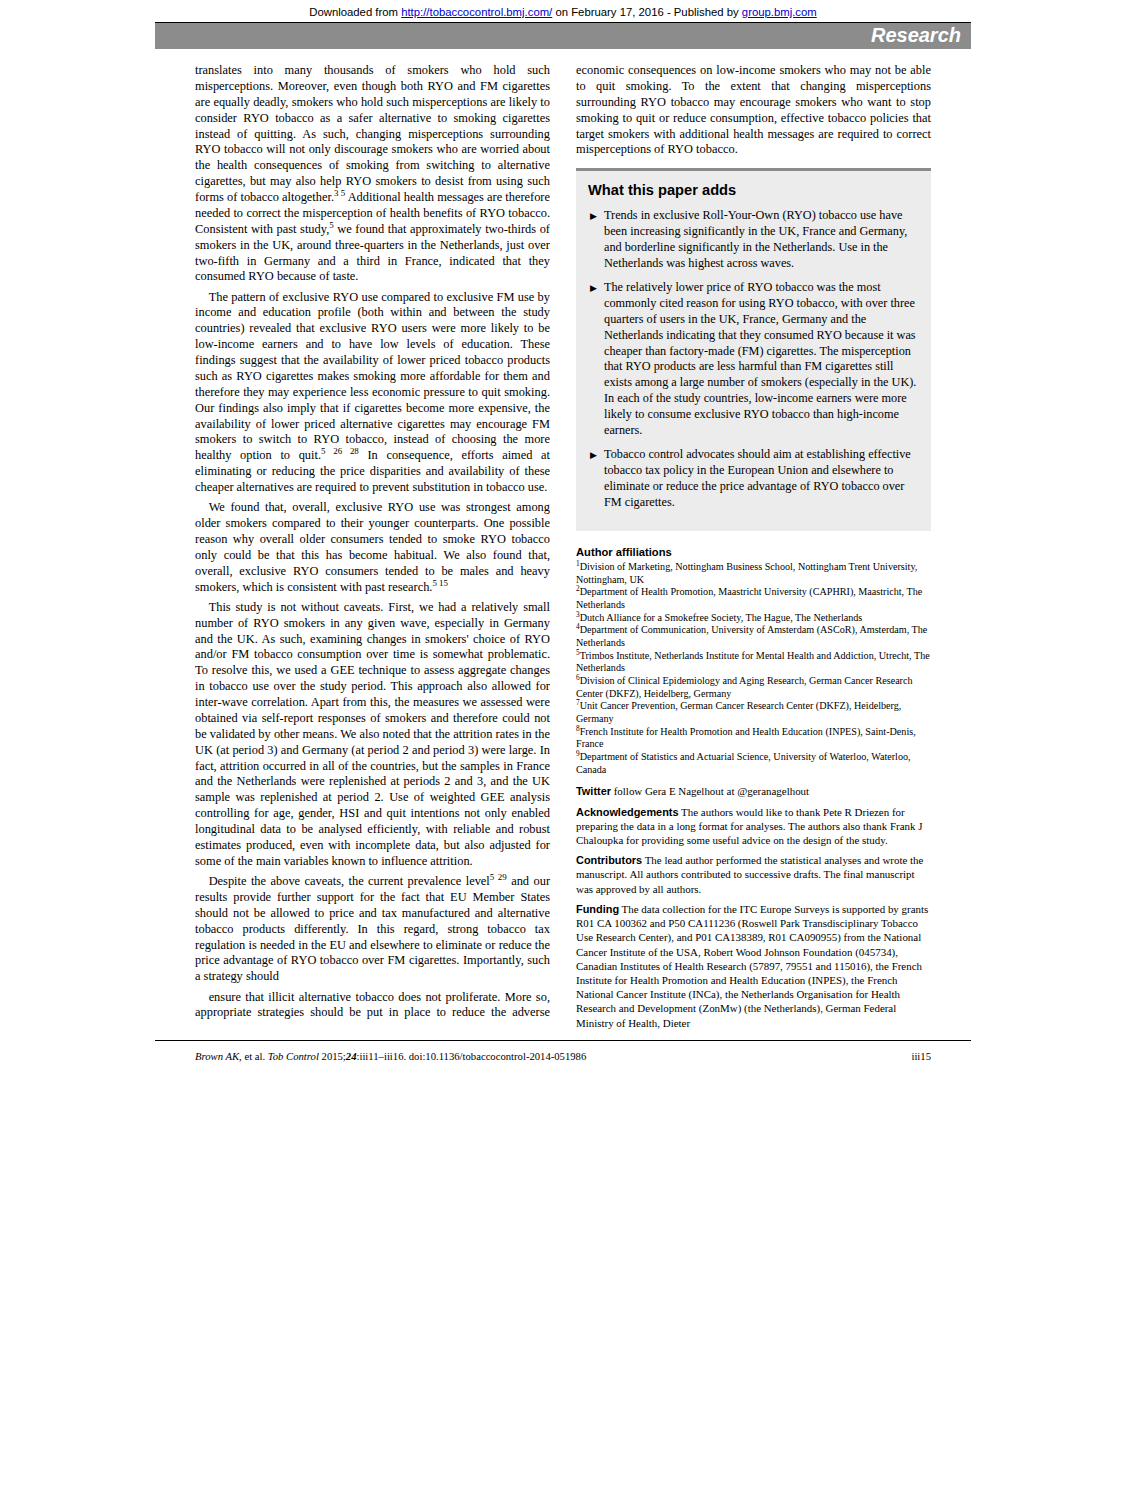Downloaded from http://tobaccocontrol.bmj.com/ on February 17, 2016 - Published by group.bmj.com
Research
translates into many thousands of smokers who hold such misperceptions. Moreover, even though both RYO and FM cigarettes are equally deadly, smokers who hold such misperceptions are likely to consider RYO tobacco as a safer alternative to smoking cigarettes instead of quitting. As such, changing misperceptions surrounding RYO tobacco will not only discourage smokers who are worried about the health consequences of smoking from switching to alternative cigarettes, but may also help RYO smokers to desist from using such forms of tobacco altogether.3 5 Additional health messages are therefore needed to correct the misperception of health benefits of RYO tobacco. Consistent with past study,5 we found that approximately two-thirds of smokers in the UK, around three-quarters in the Netherlands, just over two-fifth in Germany and a third in France, indicated that they consumed RYO because of taste.
The pattern of exclusive RYO use compared to exclusive FM use by income and education profile (both within and between the study countries) revealed that exclusive RYO users were more likely to be low-income earners and to have low levels of education. These findings suggest that the availability of lower priced tobacco products such as RYO cigarettes makes smoking more affordable for them and therefore they may experience less economic pressure to quit smoking. Our findings also imply that if cigarettes become more expensive, the availability of lower priced alternative cigarettes may encourage FM smokers to switch to RYO tobacco, instead of choosing the more healthy option to quit.5 26 28 In consequence, efforts aimed at eliminating or reducing the price disparities and availability of these cheaper alternatives are required to prevent substitution in tobacco use.
We found that, overall, exclusive RYO use was strongest among older smokers compared to their younger counterparts. One possible reason why overall older consumers tended to smoke RYO tobacco only could be that this has become habitual. We also found that, overall, exclusive RYO consumers tended to be males and heavy smokers, which is consistent with past research.5 15
This study is not without caveats. First, we had a relatively small number of RYO smokers in any given wave, especially in Germany and the UK. As such, examining changes in smokers' choice of RYO and/or FM tobacco consumption over time is somewhat problematic. To resolve this, we used a GEE technique to assess aggregate changes in tobacco use over the study period. This approach also allowed for inter-wave correlation. Apart from this, the measures we assessed were obtained via self-report responses of smokers and therefore could not be validated by other means. We also noted that the attrition rates in the UK (at period 3) and Germany (at period 2 and period 3) were large. In fact, attrition occurred in all of the countries, but the samples in France and the Netherlands were replenished at periods 2 and 3, and the UK sample was replenished at period 2. Use of weighted GEE analysis controlling for age, gender, HSI and quit intentions not only enabled longitudinal data to be analysed efficiently, with reliable and robust estimates produced, even with incomplete data, but also adjusted for some of the main variables known to influence attrition.
Despite the above caveats, the current prevalence level5 29 and our results provide further support for the fact that EU Member States should not be allowed to price and tax manufactured and alternative tobacco products differently. In this regard, strong tobacco tax regulation is needed in the EU and elsewhere to eliminate or reduce the price advantage of RYO tobacco over FM cigarettes. Importantly, such a strategy should
ensure that illicit alternative tobacco does not proliferate. More so, appropriate strategies should be put in place to reduce the adverse economic consequences on low-income smokers who may not be able to quit smoking. To the extent that changing misperceptions surrounding RYO tobacco may encourage smokers who want to stop smoking to quit or reduce consumption, effective tobacco policies that target smokers with additional health messages are required to correct misperceptions of RYO tobacco.
What this paper adds
Trends in exclusive Roll-Your-Own (RYO) tobacco use have been increasing significantly in the UK, France and Germany, and borderline significantly in the Netherlands. Use in the Netherlands was highest across waves.
The relatively lower price of RYO tobacco was the most commonly cited reason for using RYO tobacco, with over three quarters of users in the UK, France, Germany and the Netherlands indicating that they consumed RYO because it was cheaper than factory-made (FM) cigarettes. The misperception that RYO products are less harmful than FM cigarettes still exists among a large number of smokers (especially in the UK). In each of the study countries, low-income earners were more likely to consume exclusive RYO tobacco than high-income earners.
Tobacco control advocates should aim at establishing effective tobacco tax policy in the European Union and elsewhere to eliminate or reduce the price advantage of RYO tobacco over FM cigarettes.
Author affiliations
1Division of Marketing, Nottingham Business School, Nottingham Trent University, Nottingham, UK
2Department of Health Promotion, Maastricht University (CAPHRI), Maastricht, The Netherlands
3Dutch Alliance for a Smokefree Society, The Hague, The Netherlands
4Department of Communication, University of Amsterdam (ASCoR), Amsterdam, The Netherlands
5Trimbos Institute, Netherlands Institute for Mental Health and Addiction, Utrecht, The Netherlands
6Division of Clinical Epidemiology and Aging Research, German Cancer Research Center (DKFZ), Heidelberg, Germany
7Unit Cancer Prevention, German Cancer Research Center (DKFZ), Heidelberg, Germany
8French Institute for Health Promotion and Health Education (INPES), Saint-Denis, France
9Department of Statistics and Actuarial Science, University of Waterloo, Waterloo, Canada
Twitter follow Gera E Nagelhout at @geranagelhout
Acknowledgements The authors would like to thank Pete R Driezen for preparing the data in a long format for analyses. The authors also thank Frank J Chaloupka for providing some useful advice on the design of the study.
Contributors The lead author performed the statistical analyses and wrote the manuscript. All authors contributed to successive drafts. The final manuscript was approved by all authors.
Funding The data collection for the ITC Europe Surveys is supported by grants R01 CA 100362 and P50 CA111236 (Roswell Park Transdisciplinary Tobacco Use Research Center), and P01 CA138389, R01 CA090955) from the National Cancer Institute of the USA, Robert Wood Johnson Foundation (045734), Canadian Institutes of Health Research (57897, 79551 and 115016), the French Institute for Health Promotion and Health Education (INPES), the French National Cancer Institute (INCa), the Netherlands Organisation for Health Research and Development (ZonMw) (the Netherlands), German Federal Ministry of Health, Dieter
Brown AK, et al. Tob Control 2015; 24:iii11–iii16. doi:10.1136/tobaccocontrol-2014-051986
iii15